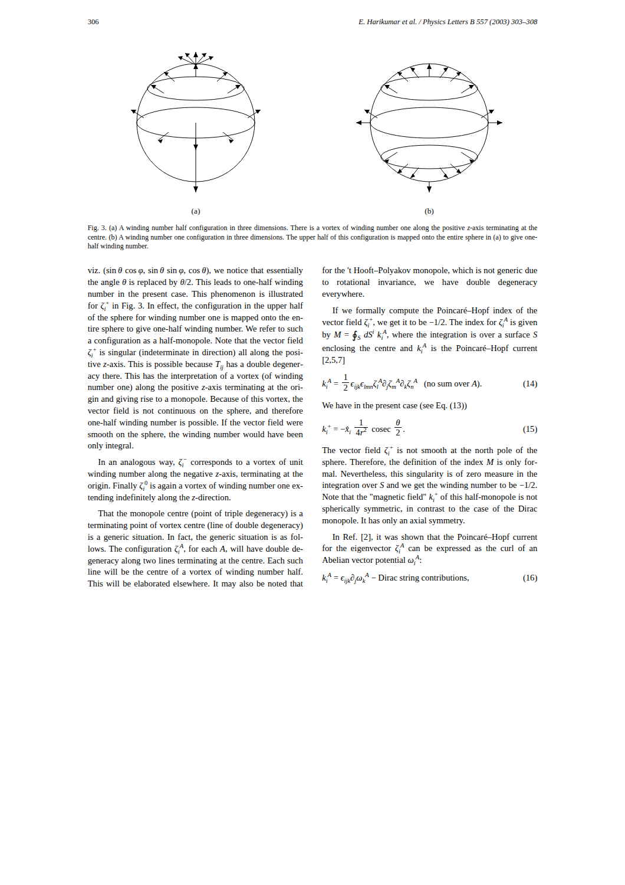306 E. Harikumar et al. / Physics Letters B 557 (2003) 303–308
(a)
(b)
Fig. 3. (a) A winding number half configuration in three dimensions. There is a vortex of winding number one along the positive z-axis terminating at the centre. (b) A winding number one configuration in three dimensions. The upper half of this configuration is mapped onto the entire sphere in (a) to give one-half winding number.
viz. (sin θ cos φ, sin θ sin φ, cos θ), we notice that essentially the angle θ is replaced by θ/2. This leads to one-half winding number in the present case. This phenomenon is illustrated for ζi+ in Fig. 3. In effect, the configuration in the upper half of the sphere for winding number one is mapped onto the entire sphere to give one-half winding number. We refer to such a configuration as a half-monopole. Note that the vector field ζi+ is singular (indeterminate in direction) all along the positive z-axis. This is possible because Tij has a double degeneracy there. This has the interpretation of a vortex (of winding number one) along the positive z-axis terminating at the origin and giving rise to a monopole. Because of this vortex, the vector field is not continuous on the sphere, and therefore one-half winding number is possible. If the vector field were smooth on the sphere, the winding number would have been only integral.
In an analogous way, ζi− corresponds to a vortex of unit winding number along the negative z-axis, terminating at the origin. Finally ζi0 is again a vortex of winding number one extending indefinitely along the z-direction.
That the monopole centre (point of triple degeneracy) is a terminating point of vortex centre (line of double degeneracy) is a generic situation. In fact, the generic situation is as follows. The configuration ζiA, for each A, will have double degeneracy along two lines terminating at the centre. Each such line will be the centre of a vortex of winding number half. This will be elaborated elsewhere. It may also be noted that for the 't Hooft–Polyakov monopole, which is not generic due to rotational invariance, we have double degeneracy everywhere.
If we formally compute the Poincaré–Hopf index of the vector field ζi+, we get it to be −1/2. The index for ζiA is given by M = ∮S dSi kiA, where the integration is over a surface S enclosing the centre and kiA is the Poincaré–Hopf current [2,5,7]
kiA = 12 ϵijkϵlmnζlA∂jζmA∂kζnA (no sum over A). (14)
We have in the present case (see Eq. (13))
ki+ = −x̂i 14r2 cosec θ 2. (15)
The vector field ζi+ is not smooth at the north pole of the sphere. Therefore, the definition of the index M is only formal. Nevertheless, this singularity is of zero measure in the integration over S and we get the winding number to be −1/2. Note that the "magnetic field" ki+ of this half-monopole is not spherically symmetric, in contrast to the case of the Dirac monopole. It has only an axial symmetry.
In Ref. [2], it was shown that the Poincaré–Hopf current for the eigenvector ζiA can be expressed as the curl of an Abelian vector potential ωiA:
kiA = ϵijk∂jωkA − Dirac string contributions, (16)